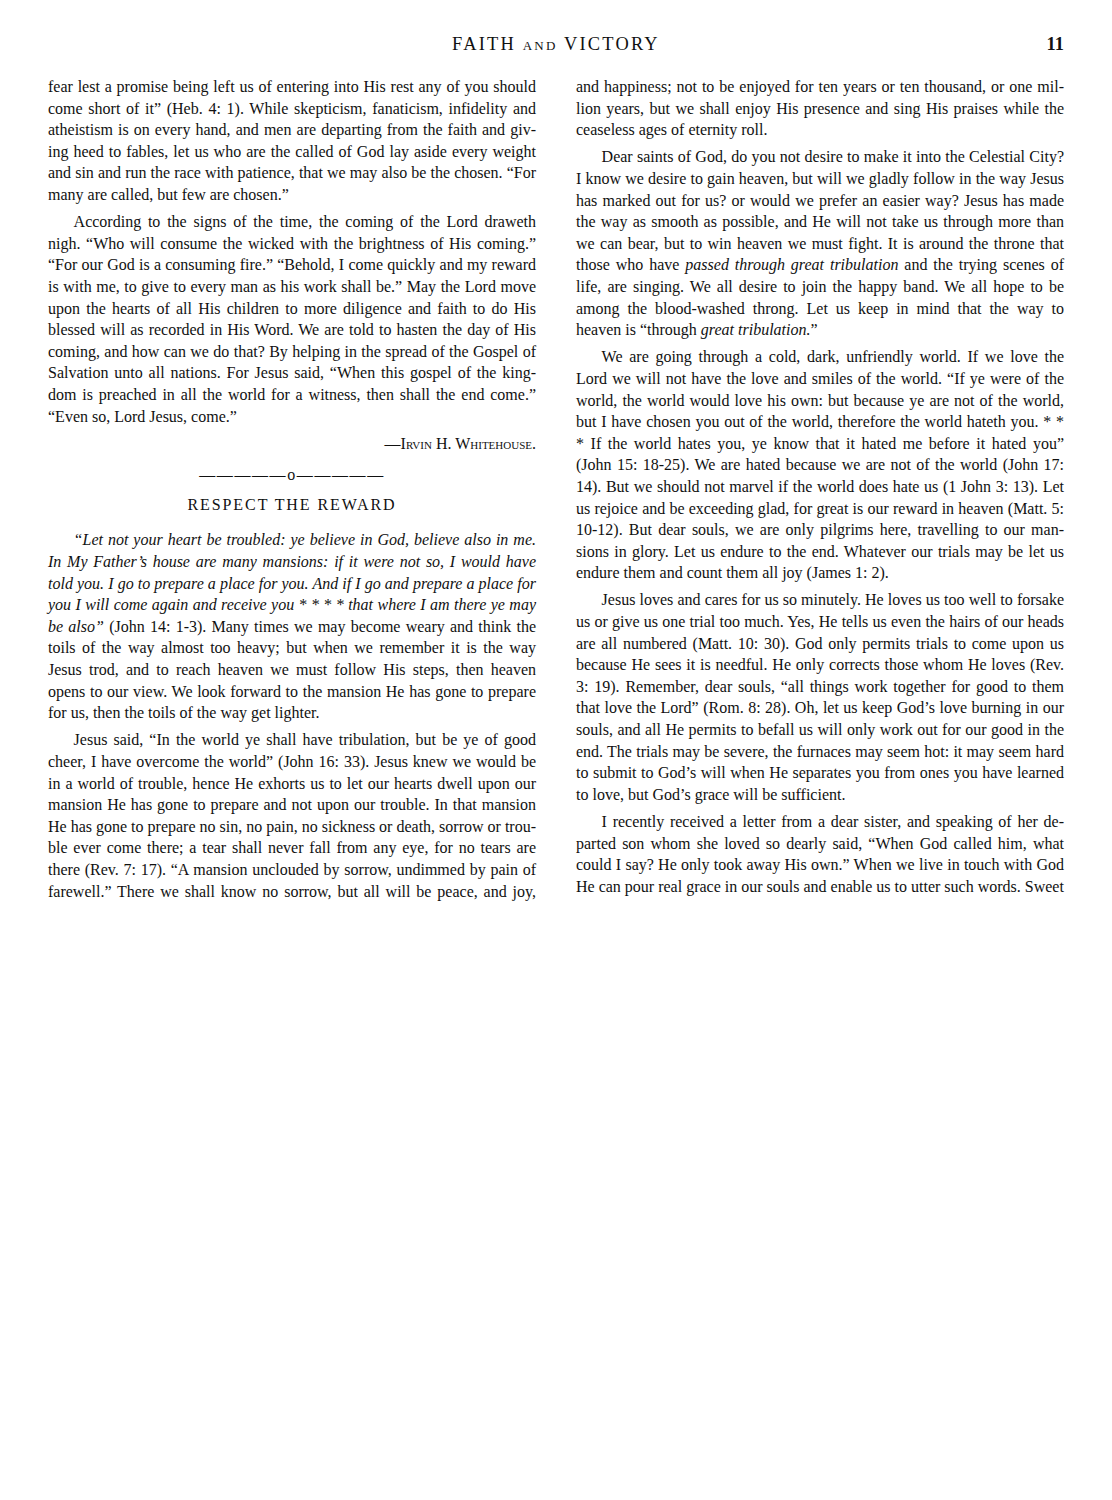FAITH and VICTORY
11
fear lest a promise being left us of entering into His rest any of you should come short of it” (Heb. 4: 1). While skepticism, fanaticism, infidelity and atheistism is on every hand, and men are departing from the faith and giving heed to fables, let us who are the called of God lay aside every weight and sin and run the race with patience, that we may also be the chosen. “For many are called, but few are chosen.”
According to the signs of the time, the coming of the Lord draweth nigh. “Who will consume the wicked with the brightness of His coming.” “For our God is a consuming fire.” “Behold, I come quickly and my reward is with me, to give to every man as his work shall be.” May the Lord move upon the hearts of all His children to more diligence and faith to do His blessed will as recorded in His Word. We are told to hasten the day of His coming, and how can we do that? By helping in the spread of the Gospel of Salvation unto all nations. For Jesus said, “When this gospel of the kingdom is preached in all the world for a witness, then shall the end come.” “Even so, Lord Jesus, come.”
—Irvin H. Whitehouse.
—————o—————
Respect the Reward
“Let not your heart be troubled: ye believe in God, believe also in me. In My Father’s house are many mansions: if it were not so, I would have told you. I go to prepare a place for you. And if I go and prepare a place for you I will come again and receive you * * * * that where I am there ye may be also” (John 14: 1-3). Many times we may become weary and think the toils of the way almost too heavy; but when we remember it is the way Jesus trod, and to reach heaven we must follow His steps, then heaven opens to our view. We look forward to the mansion He has gone to prepare for us, then the toils of the way get lighter.
Jesus said, “In the world ye shall have tribulation, but be ye of good cheer, I have overcome the world” (John 16: 33). Jesus knew we would be in a world of trouble, hence He exhorts us to let our hearts dwell upon our mansion He has gone to prepare and not upon our trouble. In that mansion He has gone to prepare no sin, no pain, no sickness or death, sorrow or trouble ever come there; a tear shall never fall from any eye, for no tears are there (Rev. 7: 17). “A mansion unclouded by sorrow, undimmed by pain of farewell.” There we shall know no sorrow, but all will be peace, and joy, and happiness; not to be enjoyed for ten years or ten thousand, or one million years, but we shall enjoy His presence and sing His praises while the ceaseless ages of eternity roll.
Dear saints of God, do you not desire to make it into the Celestial City? I know we desire to gain heaven, but will we gladly follow in the way Jesus has marked out for us? or would we prefer an easier way? Jesus has made the way as smooth as possible, and He will not take us through more than we can bear, but to win heaven we must fight. It is around the throne that those who have passed through great tribulation and the trying scenes of life, are singing. We all desire to join the happy band. We all hope to be among the blood-washed throng. Let us keep in mind that the way to heaven is “through great tribulation.”
We are going through a cold, dark, unfriendly world. If we love the Lord we will not have the love and smiles of the world. “If ye were of the world, the world would love his own: but because ye are not of the world, but I have chosen you out of the world, therefore the world hateth you. * * * If the world hates you, ye know that it hated me before it hated you” (John 15: 18-25). We are hated because we are not of the world (John 17: 14). But we should not marvel if the world does hate us (1 John 3: 13). Let us rejoice and be exceeding glad, for great is our reward in heaven (Matt. 5: 10-12). But dear souls, we are only pilgrims here, travelling to our mansions in glory. Let us endure to the end. Whatever our trials may be let us endure them and count them all joy (James 1: 2).
Jesus loves and cares for us so minutely. He loves us too well to forsake us or give us one trial too much. Yes, He tells us even the hairs of our heads are all numbered (Matt. 10: 30). God only permits trials to come upon us because He sees it is needful. He only corrects those whom He loves (Rev. 3: 19). Remember, dear souls, “all things work together for good to them that love the Lord” (Rom. 8: 28). Oh, let us keep God’s love burning in our souls, and all He permits to befall us will only work out for our good in the end. The trials may be severe, the furnaces may seem hot: it may seem hard to submit to God’s will when He separates you from ones you have learned to love, but God’s grace will be sufficient.
I recently received a letter from a dear sister, and speaking of her departed son whom she loved so dearly said, “When God called him, what could I say? He only took away His own.” When we live in touch with God He can pour real grace in our souls and enable us to utter such words. Sweet